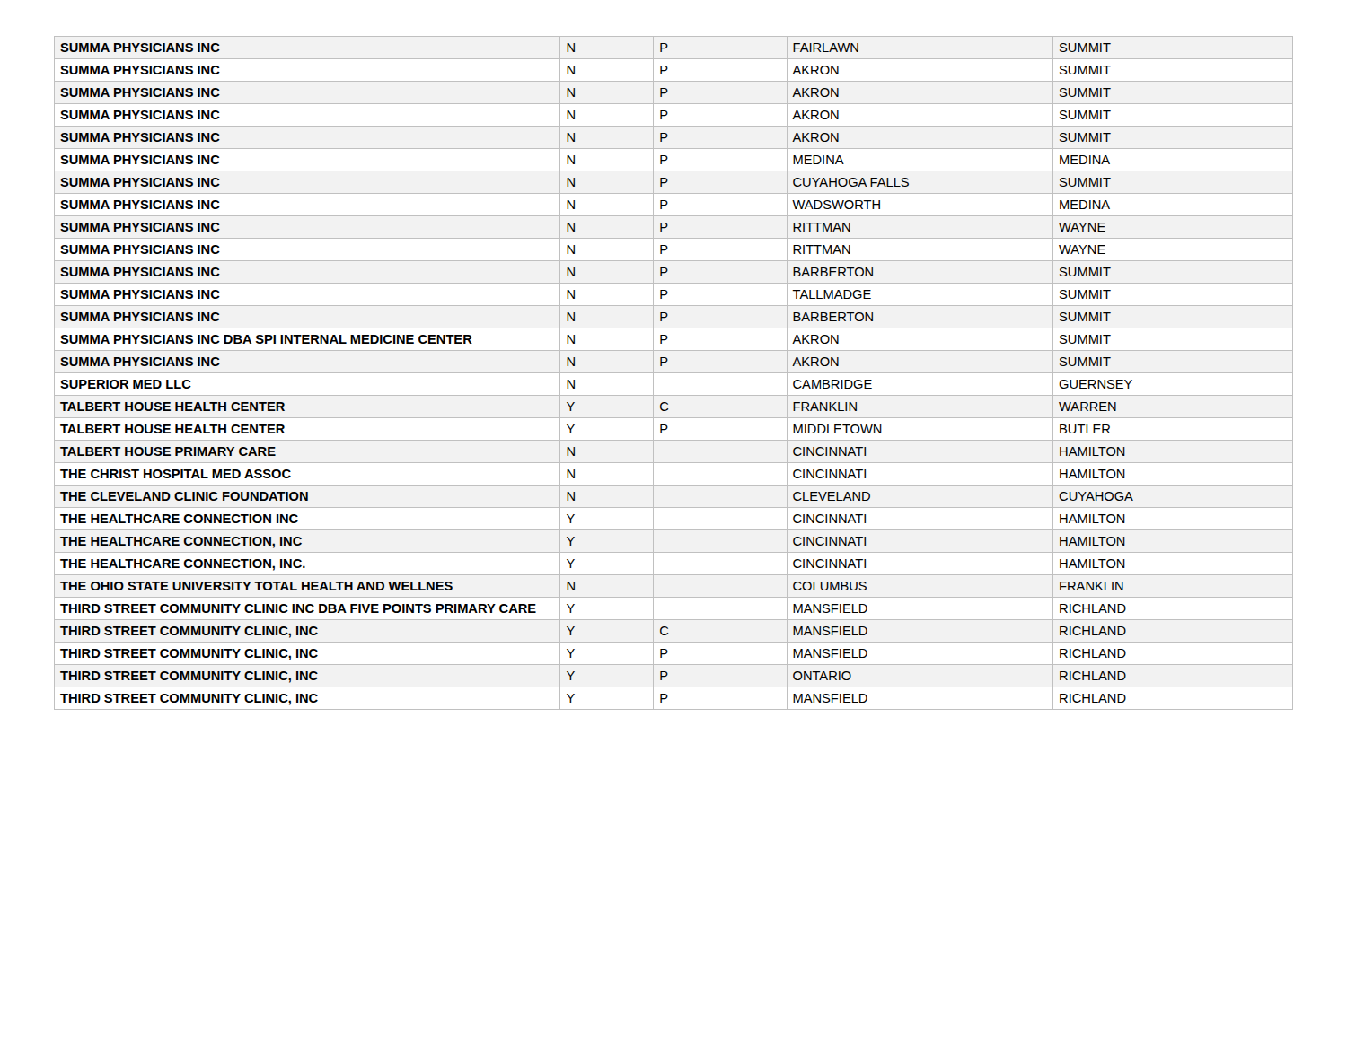| SUMMA PHYSICIANS INC | N | P | FAIRLAWN | SUMMIT |
| SUMMA PHYSICIANS INC | N | P | AKRON | SUMMIT |
| SUMMA PHYSICIANS INC | N | P | AKRON | SUMMIT |
| SUMMA PHYSICIANS INC | N | P | AKRON | SUMMIT |
| SUMMA PHYSICIANS INC | N | P | AKRON | SUMMIT |
| SUMMA PHYSICIANS INC | N | P | MEDINA | MEDINA |
| SUMMA PHYSICIANS INC | N | P | CUYAHOGA FALLS | SUMMIT |
| SUMMA PHYSICIANS INC | N | P | WADSWORTH | MEDINA |
| SUMMA PHYSICIANS INC | N | P | RITTMAN | WAYNE |
| SUMMA PHYSICIANS INC | N | P | RITTMAN | WAYNE |
| SUMMA PHYSICIANS INC | N | P | BARBERTON | SUMMIT |
| SUMMA PHYSICIANS INC | N | P | TALLMADGE | SUMMIT |
| SUMMA PHYSICIANS INC | N | P | BARBERTON | SUMMIT |
| SUMMA PHYSICIANS INC DBA SPI INTERNAL MEDICINE CENTER | N | P | AKRON | SUMMIT |
| SUMMA PHYSICIANS INC | N | P | AKRON | SUMMIT |
| SUPERIOR MED LLC | N | | CAMBRIDGE | GUERNSEY |
| TALBERT HOUSE HEALTH CENTER | Y | C | FRANKLIN | WARREN |
| TALBERT HOUSE HEALTH CENTER | Y | P | MIDDLETOWN | BUTLER |
| TALBERT HOUSE PRIMARY CARE | N | | CINCINNATI | HAMILTON |
| THE CHRIST HOSPITAL MED ASSOC | N | | CINCINNATI | HAMILTON |
| THE CLEVELAND CLINIC FOUNDATION | N | | CLEVELAND | CUYAHOGA |
| THE HEALTHCARE CONNECTION INC | Y | | CINCINNATI | HAMILTON |
| THE HEALTHCARE CONNECTION, INC | Y | | CINCINNATI | HAMILTON |
| THE HEALTHCARE CONNECTION, INC. | Y | | CINCINNATI | HAMILTON |
| THE OHIO STATE UNIVERSITY TOTAL HEALTH AND WELLNES | N | | COLUMBUS | FRANKLIN |
| THIRD STREET COMMUNITY CLINIC INC DBA FIVE POINTS PRIMARY CARE | Y | | MANSFIELD | RICHLAND |
| THIRD STREET COMMUNITY CLINIC, INC | Y | C | MANSFIELD | RICHLAND |
| THIRD STREET COMMUNITY CLINIC, INC | Y | P | MANSFIELD | RICHLAND |
| THIRD STREET COMMUNITY CLINIC, INC | Y | P | ONTARIO | RICHLAND |
| THIRD STREET COMMUNITY CLINIC, INC | Y | P | MANSFIELD | RICHLAND |